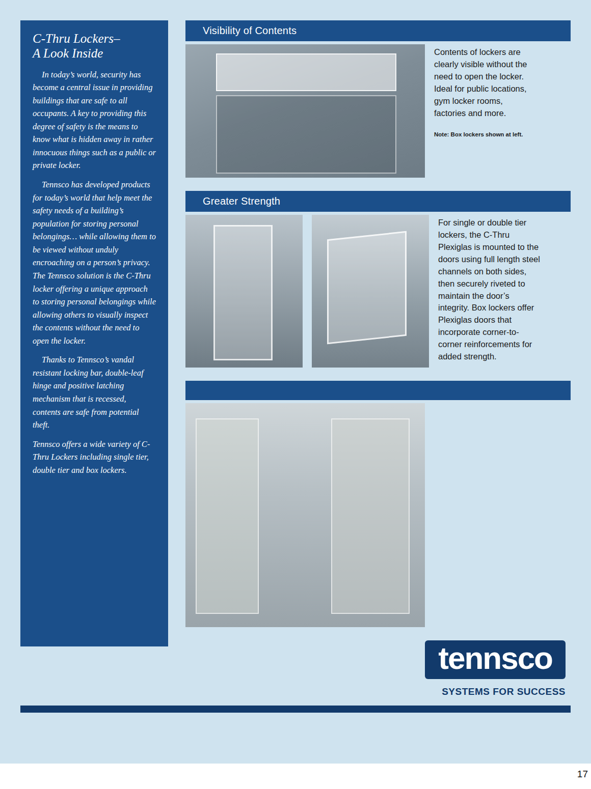C-Thru Lockers–
A Look Inside
In today’s world, security has become a central issue in providing buildings that are safe to all occupants. A key to providing this degree of safety is the means to know what is hidden away in rather innocuous things such as a public or private locker.
Tennsco has developed products for today’s world that help meet the safety needs of a building’s population for storing personal belongings… while allowing them to be viewed without unduly encroaching on a person’s privacy. The Tennsco solution is the C-Thru locker offering a unique approach to storing personal belongings while allowing others to visually inspect the contents without the need to open the locker.
Thanks to Tennsco’s vandal resistant locking bar, double-leaf hinge and positive latching mechanism that is recessed, contents are safe from potential theft.
Tennsco offers a wide variety of C-Thru Lockers including single tier, double tier and box lockers.
Visibility of Contents
Contents of lockers are clearly visible without the need to open the locker. Ideal for public locations, gym locker rooms, factories and more.
Note: Box lockers shown at left.
Greater Strength
For single or double tier lockers, the C-Thru Plexiglas is mounted to the doors using full length steel channels on both sides, then securely riveted to maintain the door’s integrity. Box lockers offer Plexiglas doors that incorporate corner-to-corner reinforcements for added strength.
tennsco
SYSTEMS FOR SUCCESS
17